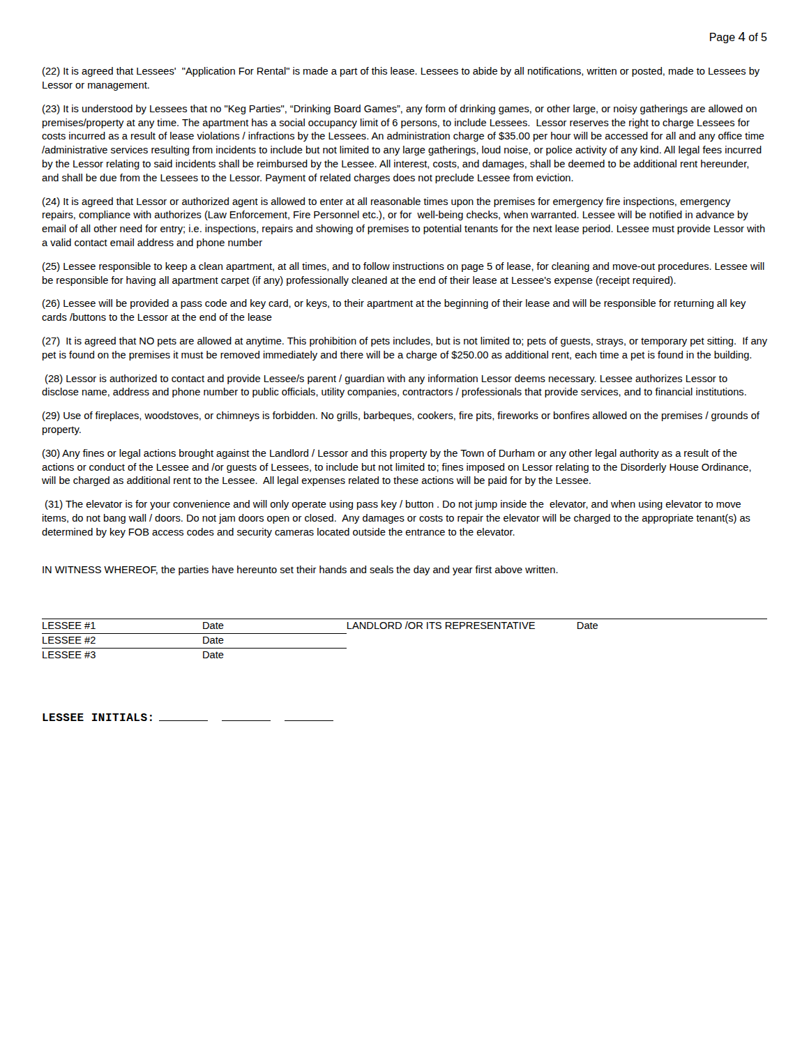Page 4 of 5
(22) It is agreed that Lessees' "Application For Rental" is made a part of this lease. Lessees to abide by all notifications, written or posted, made to Lessees by Lessor or management.
(23) It is understood by Lessees that no "Keg Parties", “Drinking Board Games”, any form of drinking games, or other large, or noisy gatherings are allowed on premises/property at any time. The apartment has a social occupancy limit of 6 persons, to include Lessees. Lessor reserves the right to charge Lessees for costs incurred as a result of lease violations / infractions by the Lessees. An administration charge of $35.00 per hour will be accessed for all and any office time /administrative services resulting from incidents to include but not limited to any large gatherings, loud noise, or police activity of any kind. All legal fees incurred by the Lessor relating to said incidents shall be reimbursed by the Lessee. All interest, costs, and damages, shall be deemed to be additional rent hereunder, and shall be due from the Lessees to the Lessor. Payment of related charges does not preclude Lessee from eviction.
(24) It is agreed that Lessor or authorized agent is allowed to enter at all reasonable times upon the premises for emergency fire inspections, emergency repairs, compliance with authorizes (Law Enforcement, Fire Personnel etc.), or for well-being checks, when warranted. Lessee will be notified in advance by email of all other need for entry; i.e. inspections, repairs and showing of premises to potential tenants for the next lease period. Lessee must provide Lessor with a valid contact email address and phone number
(25) Lessee responsible to keep a clean apartment, at all times, and to follow instructions on page 5 of lease, for cleaning and move-out procedures. Lessee will be responsible for having all apartment carpet (if any) professionally cleaned at the end of their lease at Lessee's expense (receipt required).
(26) Lessee will be provided a pass code and key card, or keys, to their apartment at the beginning of their lease and will be responsible for returning all key cards /buttons to the Lessor at the end of the lease
(27) It is agreed that NO pets are allowed at anytime. This prohibition of pets includes, but is not limited to; pets of guests, strays, or temporary pet sitting. If any pet is found on the premises it must be removed immediately and there will be a charge of $250.00 as additional rent, each time a pet is found in the building.
(28) Lessor is authorized to contact and provide Lessee/s parent / guardian with any information Lessor deems necessary. Lessee authorizes Lessor to disclose name, address and phone number to public officials, utility companies, contractors / professionals that provide services, and to financial institutions.
(29) Use of fireplaces, woodstoves, or chimneys is forbidden. No grills, barbeques, cookers, fire pits, fireworks or bonfires allowed on the premises / grounds of property.
(30) Any fines or legal actions brought against the Landlord / Lessor and this property by the Town of Durham or any other legal authority as a result of the actions or conduct of the Lessee and /or guests of Lessees, to include but not limited to; fines imposed on Lessor relating to the Disorderly House Ordinance, will be charged as additional rent to the Lessee. All legal expenses related to these actions will be paid for by the Lessee.
(31) The elevator is for your convenience and will only operate using pass key / button . Do not jump inside the elevator, and when using elevator to move items, do not bang wall / doors. Do not jam doors open or closed. Any damages or costs to repair the elevator will be charged to the appropriate tenant(s) as determined by key FOB access codes and security cameras located outside the entrance to the elevator.
IN WITNESS WHEREOF, the parties have hereunto set their hands and seals the day and year first above written.
| LESSEE #1 Date | LANDLORD /OR ITS REPRESENTATIVE Date |
| LESSEE #2 Date | |
| LESSEE #3 Date | |
LESSEE INITIALS: